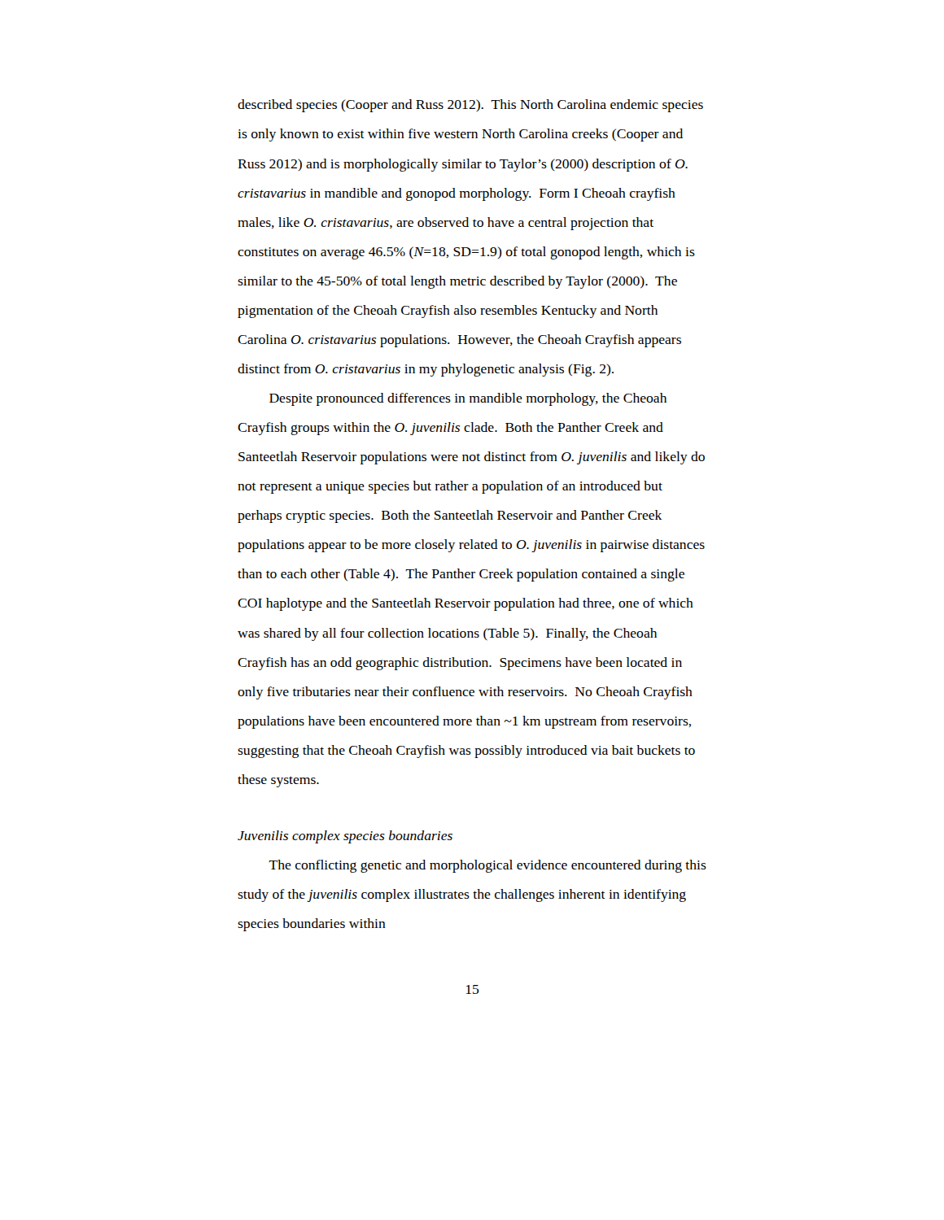described species (Cooper and Russ 2012). This North Carolina endemic species is only known to exist within five western North Carolina creeks (Cooper and Russ 2012) and is morphologically similar to Taylor’s (2000) description of O. cristavarius in mandible and gonopod morphology. Form I Cheoah crayfish males, like O. cristavarius, are observed to have a central projection that constitutes on average 46.5% (N=18, SD=1.9) of total gonopod length, which is similar to the 45-50% of total length metric described by Taylor (2000). The pigmentation of the Cheoah Crayfish also resembles Kentucky and North Carolina O. cristavarius populations. However, the Cheoah Crayfish appears distinct from O. cristavarius in my phylogenetic analysis (Fig. 2).
Despite pronounced differences in mandible morphology, the Cheoah Crayfish groups within the O. juvenilis clade. Both the Panther Creek and Santeetlah Reservoir populations were not distinct from O. juvenilis and likely do not represent a unique species but rather a population of an introduced but perhaps cryptic species. Both the Santeetlah Reservoir and Panther Creek populations appear to be more closely related to O. juvenilis in pairwise distances than to each other (Table 4). The Panther Creek population contained a single COI haplotype and the Santeetlah Reservoir population had three, one of which was shared by all four collection locations (Table 5). Finally, the Cheoah Crayfish has an odd geographic distribution. Specimens have been located in only five tributaries near their confluence with reservoirs. No Cheoah Crayfish populations have been encountered more than ~1 km upstream from reservoirs, suggesting that the Cheoah Crayfish was possibly introduced via bait buckets to these systems.
Juvenilis complex species boundaries
The conflicting genetic and morphological evidence encountered during this study of the juvenilis complex illustrates the challenges inherent in identifying species boundaries within
15